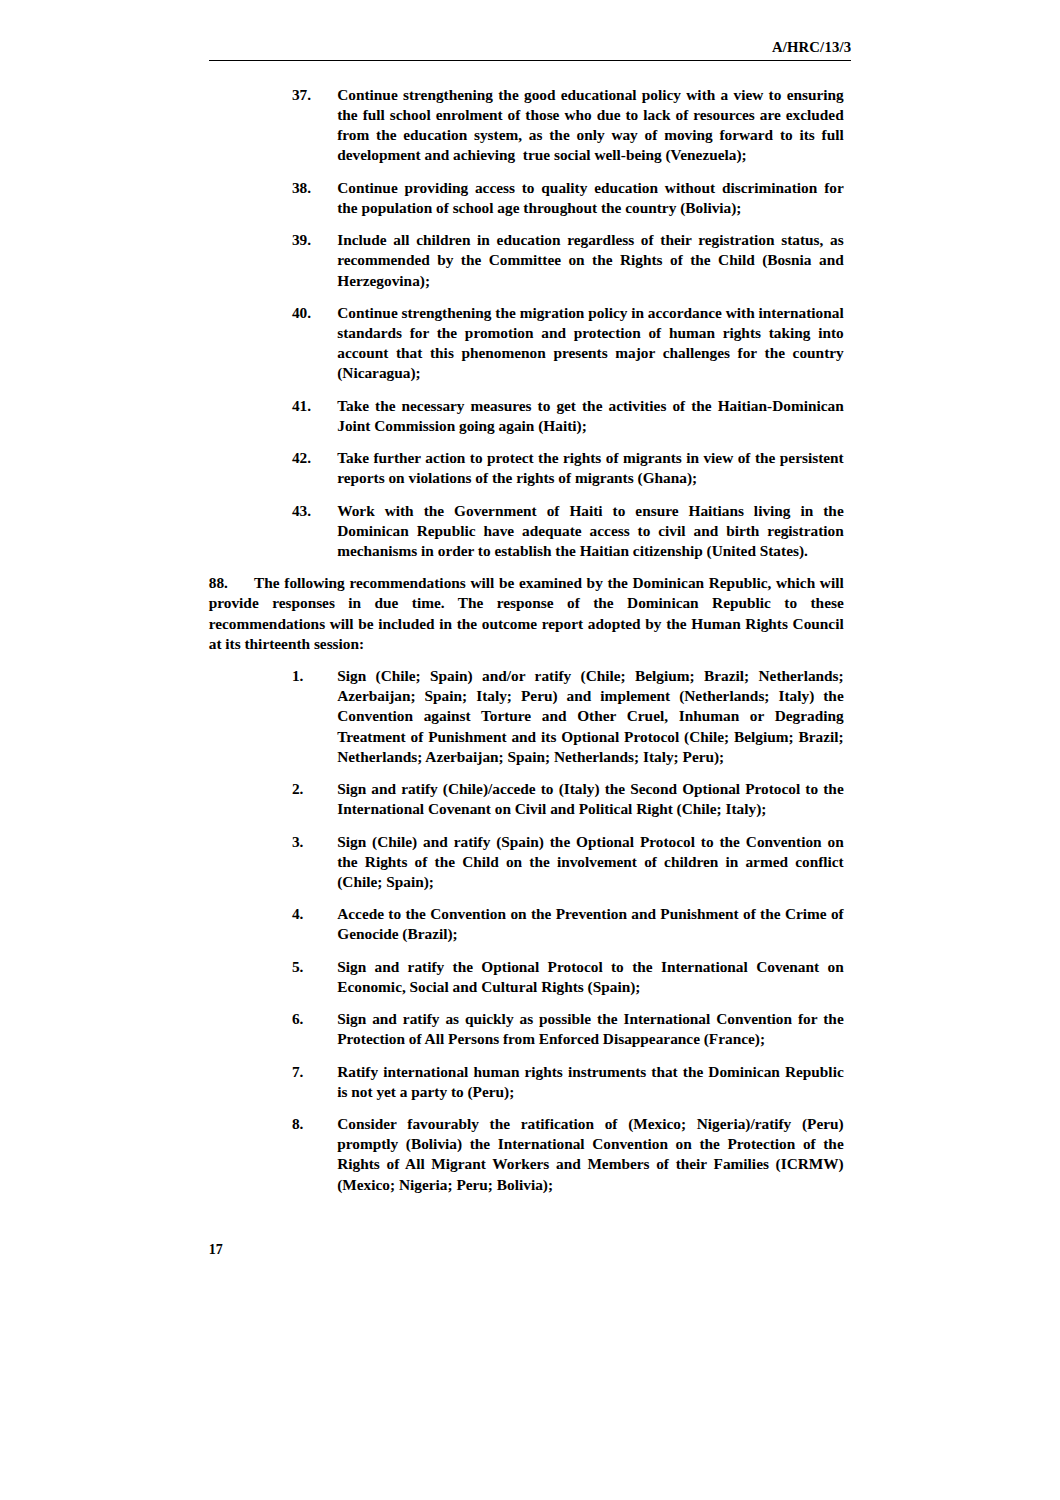A/HRC/13/3
37. Continue strengthening the good educational policy with a view to ensuring the full school enrolment of those who due to lack of resources are excluded from the education system, as the only way of moving forward to its full development and achieving true social well-being (Venezuela);
38. Continue providing access to quality education without discrimination for the population of school age throughout the country (Bolivia);
39. Include all children in education regardless of their registration status, as recommended by the Committee on the Rights of the Child (Bosnia and Herzegovina);
40. Continue strengthening the migration policy in accordance with international standards for the promotion and protection of human rights taking into account that this phenomenon presents major challenges for the country (Nicaragua);
41. Take the necessary measures to get the activities of the Haitian-Dominican Joint Commission going again (Haiti);
42. Take further action to protect the rights of migrants in view of the persistent reports on violations of the rights of migrants (Ghana);
43. Work with the Government of Haiti to ensure Haitians living in the Dominican Republic have adequate access to civil and birth registration mechanisms in order to establish the Haitian citizenship (United States).
88. The following recommendations will be examined by the Dominican Republic, which will provide responses in due time. The response of the Dominican Republic to these recommendations will be included in the outcome report adopted by the Human Rights Council at its thirteenth session:
1. Sign (Chile; Spain) and/or ratify (Chile; Belgium; Brazil; Netherlands; Azerbaijan; Spain; Italy; Peru) and implement (Netherlands; Italy) the Convention against Torture and Other Cruel, Inhuman or Degrading Treatment of Punishment and its Optional Protocol (Chile; Belgium; Brazil; Netherlands; Azerbaijan; Spain; Netherlands; Italy; Peru);
2. Sign and ratify (Chile)/accede to (Italy) the Second Optional Protocol to the International Covenant on Civil and Political Right (Chile; Italy);
3. Sign (Chile) and ratify (Spain) the Optional Protocol to the Convention on the Rights of the Child on the involvement of children in armed conflict (Chile; Spain);
4. Accede to the Convention on the Prevention and Punishment of the Crime of Genocide (Brazil);
5. Sign and ratify the Optional Protocol to the International Covenant on Economic, Social and Cultural Rights (Spain);
6. Sign and ratify as quickly as possible the International Convention for the Protection of All Persons from Enforced Disappearance (France);
7. Ratify international human rights instruments that the Dominican Republic is not yet a party to (Peru);
8. Consider favourably the ratification of (Mexico; Nigeria)/ratify (Peru) promptly (Bolivia) the International Convention on the Protection of the Rights of All Migrant Workers and Members of their Families (ICRMW) (Mexico; Nigeria; Peru; Bolivia);
17